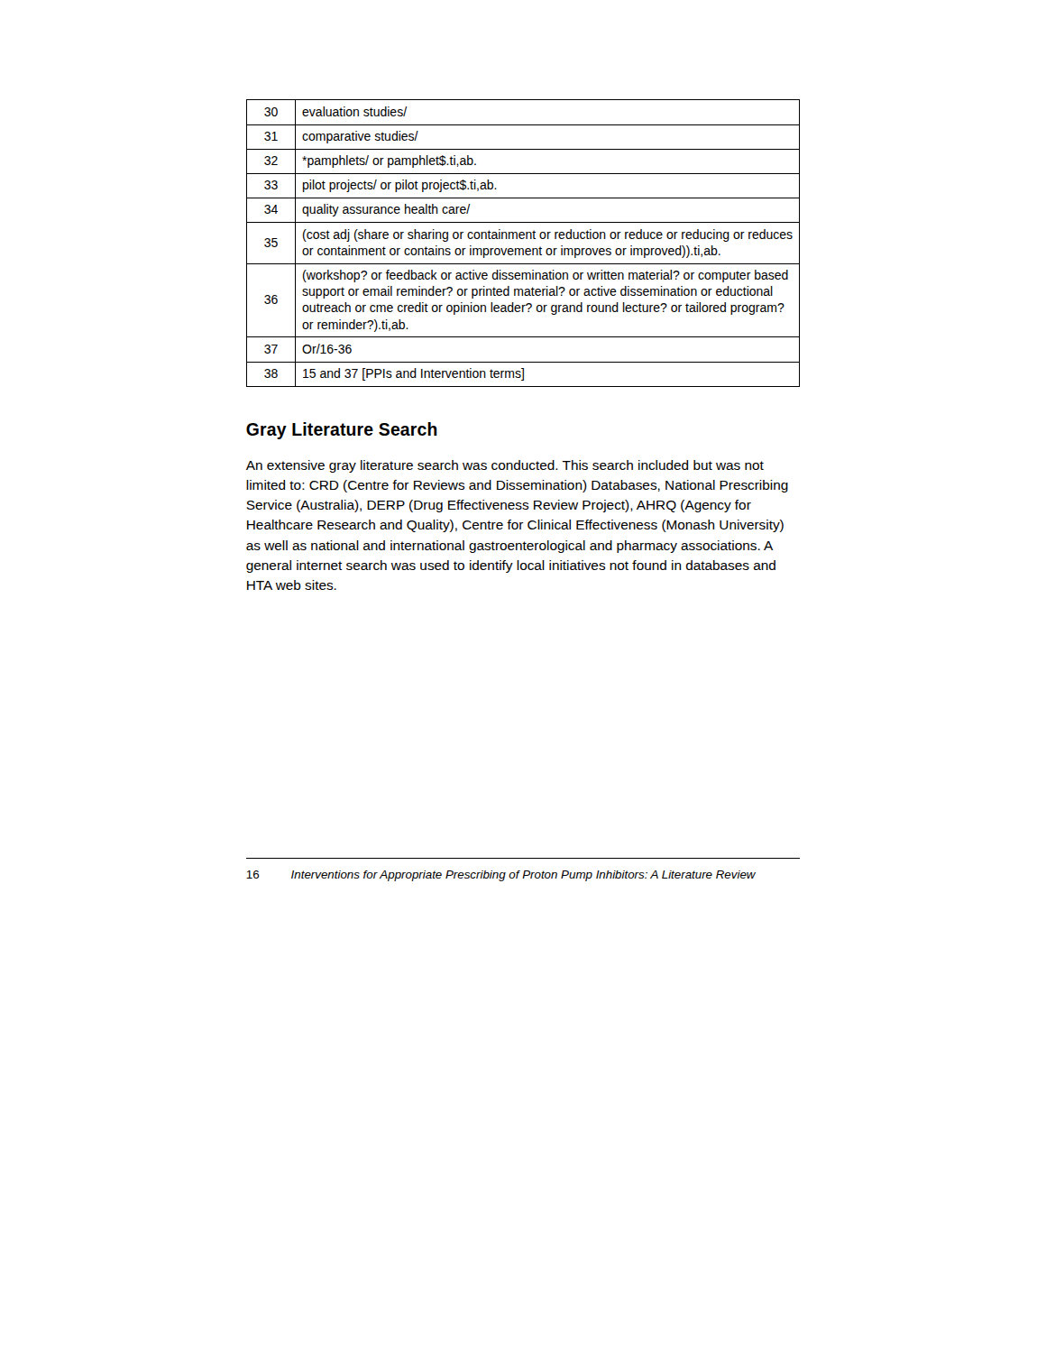| 30 | evaluation studies/ |
| 31 | comparative studies/ |
| 32 | *pamphlets/ or pamphlet$.ti,ab. |
| 33 | pilot projects/ or pilot project$.ti,ab. |
| 34 | quality assurance health care/ |
| 35 | (cost adj (share or sharing or containment or reduction or reduce or reducing or reduces or containment or contains or improvement or improves or improved)).ti,ab. |
| 36 | (workshop? or feedback or active dissemination or written material? or computer based support or email reminder? or printed material? or active dissemination or eductional outreach or cme credit or opinion leader? or grand round lecture? or tailored program? or reminder?).ti,ab. |
| 37 | Or/16-36 |
| 38 | 15 and 37 [PPIs and Intervention terms] |
Gray Literature Search
An extensive gray literature search was conducted. This search included but was not limited to: CRD (Centre for Reviews and Dissemination) Databases, National Prescribing Service (Australia), DERP (Drug Effectiveness Review Project), AHRQ (Agency for Healthcare Research and Quality), Centre for Clinical Effectiveness (Monash University) as well as national and international gastroenterological and pharmacy associations. A general internet search was used to identify local initiatives not found in databases and HTA web sites.
16
Interventions for Appropriate Prescribing of Proton Pump Inhibitors: A Literature Review